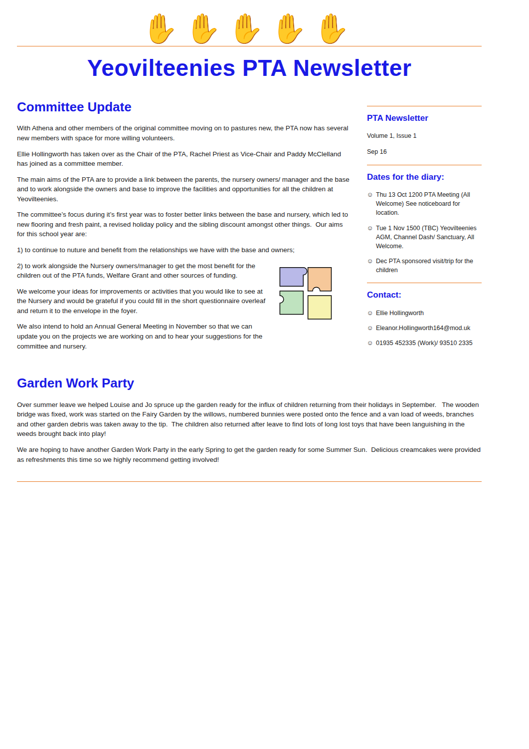✋✋✋✋✋
Yeovilteenies PTA Newsletter
Committee Update
With Athena and other members of the original committee moving on to pastures new, the PTA now has several new members with space for more willing volunteers.
Ellie Hollingworth has taken over as the Chair of the PTA, Rachel Priest as Vice-Chair and Paddy McClelland has joined as a committee member.
The main aims of the PTA are to provide a link between the parents, the nursery owners/ manager and the base and to work alongside the owners and base to improve the facilities and opportunities for all the children at Yeovilteenies.
The committee’s focus during it’s first year was to foster better links between the base and nursery, which led to new flooring and fresh paint, a revised holiday policy and the sibling discount amongst other things. Our aims for this school year are:
1) to continue to nuture and benefit from the relationships we have with the base and owners;
2) to work alongside the Nursery owners/manager to get the most benefit for the children out of the PTA funds, Welfare Grant and other sources of funding.
We welcome your ideas for improvements or activities that you would like to see at the Nursery and would be grateful if you could fill in the short questionnaire overleaf and return it to the envelope in the foyer.
We also intend to hold an Annual General Meeting in November so that we can update you on the projects we are working on and to hear your suggestions for the committee and nursery.
PTA Newsletter
Volume 1, Issue 1
Sep 16
Dates for the diary:
Thu 13 Oct 1200 PTA Meeting (All Welcome) See noticeboard for location.
Tue 1 Nov 1500 (TBC) Yeovilteenies AGM, Channel Dash/ Sanctuary, All Welcome.
Dec PTA sponsored visit/trip for the children
Contact:
Ellie Hollingworth
Eleanor.Hollingworth164@mod.uk
01935 452335 (Work)/ 93510 2335
Garden Work Party
Over summer leave we helped Louise and Jo spruce up the garden ready for the influx of children returning from their holidays in September. The wooden bridge was fixed, work was started on the Fairy Garden by the willows, numbered bunnies were posted onto the fence and a van load of weeds, branches and other garden debris was taken away to the tip. The children also returned after leave to find lots of long lost toys that have been languishing in the weeds brought back into play!
We are hoping to have another Garden Work Party in the early Spring to get the garden ready for some Summer Sun. Delicious creamcakes were provided as refreshments this time so we highly recommend getting involved!